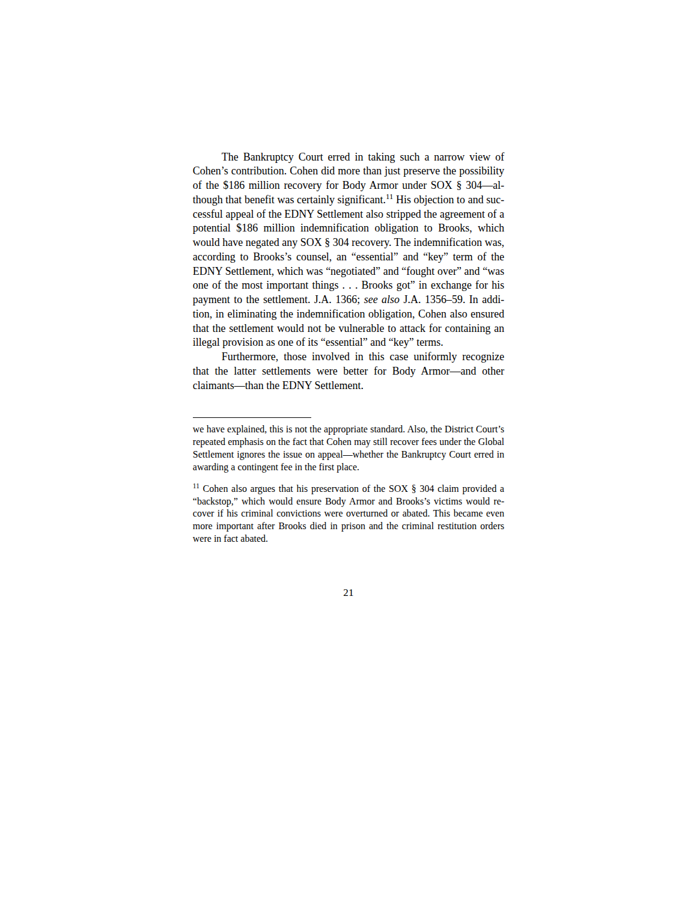The Bankruptcy Court erred in taking such a narrow view of Cohen’s contribution. Cohen did more than just preserve the possibility of the $186 million recovery for Body Armor under SOX § 304—although that benefit was certainly significant.11 His objection to and successful appeal of the EDNY Settlement also stripped the agreement of a potential $186 million indemnification obligation to Brooks, which would have negated any SOX § 304 recovery. The indemnification was, according to Brooks’s counsel, an “essential” and “key” term of the EDNY Settlement, which was “negotiated” and “fought over” and “was one of the most important things . . . Brooks got” in exchange for his payment to the settlement. J.A. 1366; see also J.A. 1356–59. In addition, in eliminating the indemnification obligation, Cohen also ensured that the settlement would not be vulnerable to attack for containing an illegal provision as one of its “essential” and “key” terms.
Furthermore, those involved in this case uniformly recognize that the latter settlements were better for Body Armor—and other claimants—than the EDNY Settlement.
we have explained, this is not the appropriate standard. Also, the District Court’s repeated emphasis on the fact that Cohen may still recover fees under the Global Settlement ignores the issue on appeal—whether the Bankruptcy Court erred in awarding a contingent fee in the first place.
11 Cohen also argues that his preservation of the SOX § 304 claim provided a “backstop,” which would ensure Body Armor and Brooks’s victims would recover if his criminal convictions were overturned or abated. This became even more important after Brooks died in prison and the criminal restitution orders were in fact abated.
21